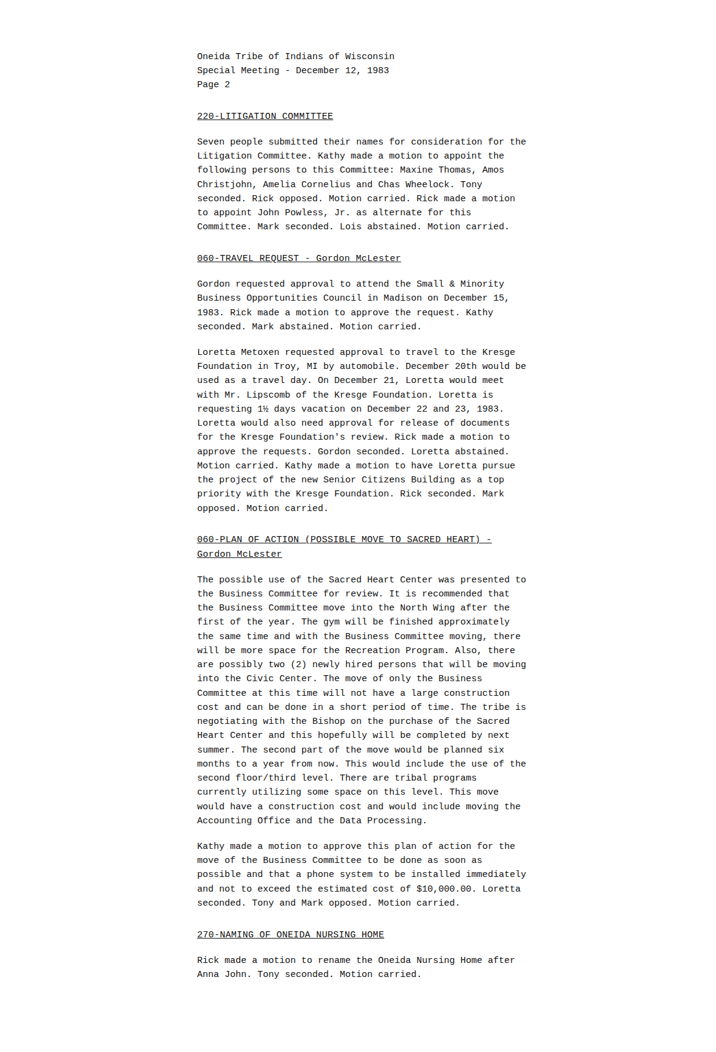Oneida Tribe of Indians of Wisconsin
Special Meeting - December 12, 1983
Page 2
220-LITIGATION COMMITTEE
Seven people submitted their names for consideration for the Litigation Committee. Kathy made a motion to appoint the following persons to this Committee: Maxine Thomas, Amos Christjohn, Amelia Cornelius and Chas Wheelock. Tony seconded. Rick opposed. Motion carried. Rick made a motion to appoint John Powless, Jr. as alternate for this Committee. Mark seconded. Lois abstained. Motion carried.
060-TRAVEL REQUEST - Gordon McLester
Gordon requested approval to attend the Small & Minority Business Opportunities Council in Madison on December 15, 1983. Rick made a motion to approve the request. Kathy seconded. Mark abstained. Motion carried.
Loretta Metoxen requested approval to travel to the Kresge Foundation in Troy, MI by automobile. December 20th would be used as a travel day. On December 21, Loretta would meet with Mr. Lipscomb of the Kresge Foundation. Loretta is requesting 1½ days vacation on December 22 and 23, 1983. Loretta would also need approval for release of documents for the Kresge Foundation's review. Rick made a motion to approve the requests. Gordon seconded. Loretta abstained. Motion carried. Kathy made a motion to have Loretta pursue the project of the new Senior Citizens Building as a top priority with the Kresge Foundation. Rick seconded. Mark opposed. Motion carried.
060-PLAN OF ACTION (POSSIBLE MOVE TO SACRED HEART) - Gordon McLester
The possible use of the Sacred Heart Center was presented to the Business Committee for review. It is recommended that the Business Committee move into the North Wing after the first of the year. The gym will be finished approximately the same time and with the Business Committee moving, there will be more space for the Recreation Program. Also, there are possibly two (2) newly hired persons that will be moving into the Civic Center. The move of only the Business Committee at this time will not have a large construction cost and can be done in a short period of time. The tribe is negotiating with the Bishop on the purchase of the Sacred Heart Center and this hopefully will be completed by next summer. The second part of the move would be planned six months to a year from now. This would include the use of the second floor/third level. There are tribal programs currently utilizing some space on this level. This move would have a construction cost and would include moving the Accounting Office and the Data Processing.
Kathy made a motion to approve this plan of action for the move of the Business Committee to be done as soon as possible and that a phone system to be installed immediately and not to exceed the estimated cost of $10,000.00. Loretta seconded. Tony and Mark opposed. Motion carried.
270-NAMING OF ONEIDA NURSING HOME
Rick made a motion to rename the Oneida Nursing Home after Anna John. Tony seconded. Motion carried.